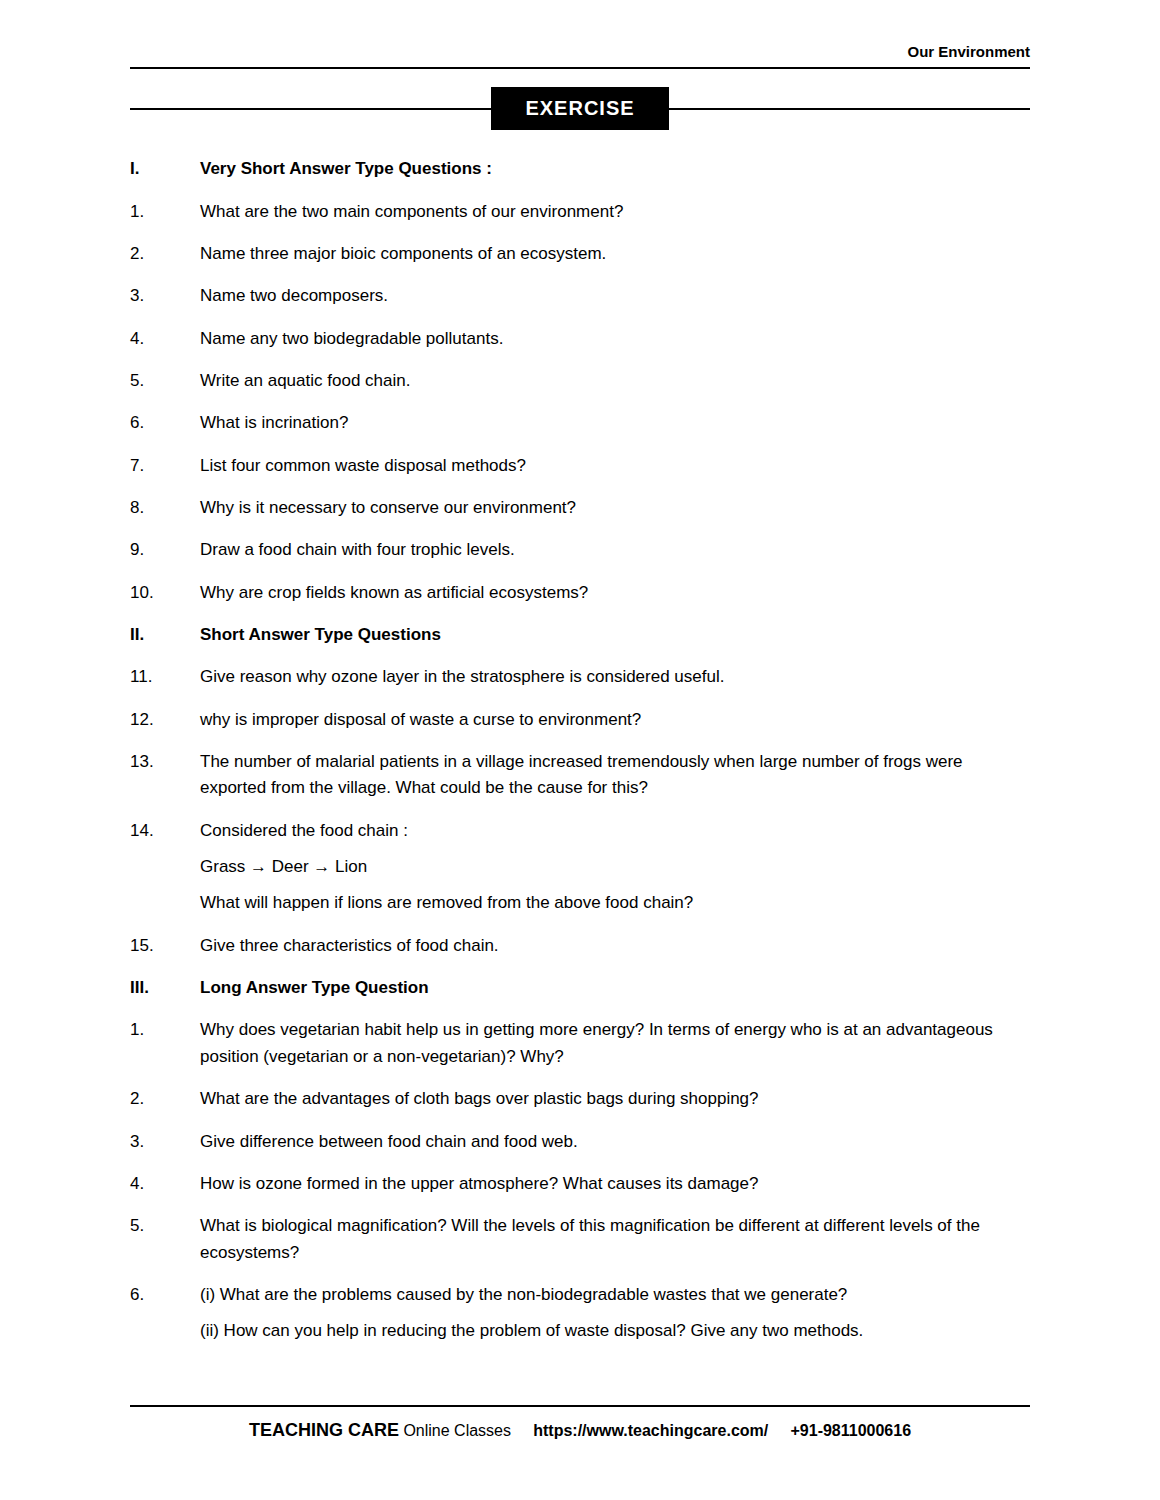Our Environment
EXERCISE
I. Very Short Answer Type Questions :
1. What are the two main components of our environment?
2. Name three major bioic components of an ecosystem.
3. Name two decomposers.
4. Name any two biodegradable pollutants.
5. Write an aquatic food chain.
6. What is incrination?
7. List four common waste disposal methods?
8. Why is it necessary to conserve our environment?
9. Draw a food chain with four trophic levels.
10. Why are crop fields known as artificial ecosystems?
II. Short Answer Type Questions
11. Give reason why ozone layer in the stratosphere is considered useful.
12. why is improper disposal of waste a curse to environment?
13. The number of malarial patients in a village increased tremendously when large number of frogs were exported from the village. What could be the cause for this?
14. Considered the food chain :
Grass → Deer → Lion
What will happen if lions are removed from the above food chain?
15. Give three characteristics of food chain.
III. Long Answer Type Question
1. Why does vegetarian habit help us in getting more energy? In terms of energy who is at an advantageous position (vegetarian or a non-vegetarian)? Why?
2. What are the advantages of cloth bags over plastic bags during shopping?
3. Give difference between food chain and food web.
4. How is ozone formed in the upper atmosphere? What causes its damage?
5. What is biological magnification? Will the levels of this magnification be different at different levels of the ecosystems?
6. (i) What are the problems caused by the non-biodegradable wastes that we generate?
(ii) How can you help in reducing the problem of waste disposal? Give any two methods.
TEACHING CARE Online Classes https://www.teachingcare.com/ +91-9811000616